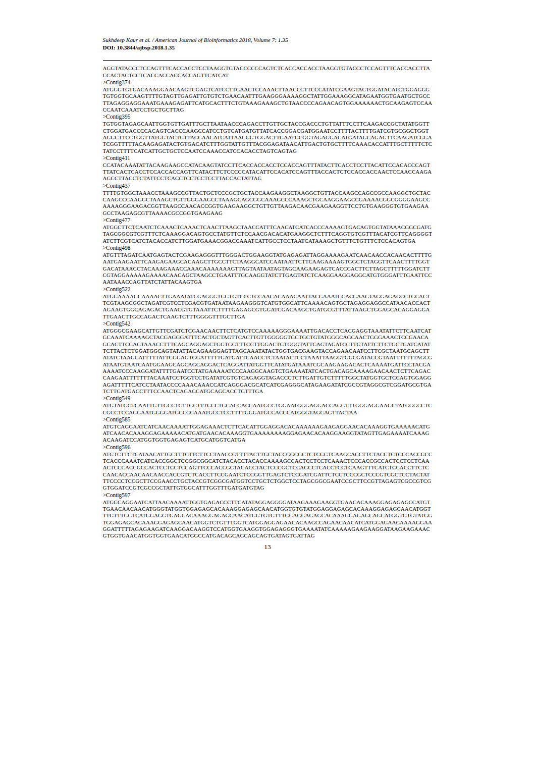Sukhdeep Kaur et al. / American Journal of Bioinformatics 2018, Volume 7: 1.35
DOI: 10.3844/ajbsp.2018.1.35
AGGTATACCCTCCAGTTTCACCACCTCCTAAGGTGTACCCCCCAGTCTCACCACCACCTAAGGTGTACCCTCCAGTTTCACCACCTTACCACTACTCCTCACCACCACCACCAGTTCATCAT
>Contig374
ATGGGTGTGACAAAGGAACAAGTCGAGTCATCCTTGAACTCCAAACTTAACCCTTCCCATATCGAAGTACTGGATACATCTGGAGGGTGTGGTGCAAGTTTTGTAGTTGAGATTGTGTCTGAACAATTTGAAGGGAAAAGGCTATTGGAAAGGCATAGAATGGTGAATGCTGCCTTAGAGGAGGAAATGAAAGAGATTCATGCACTTTCTGTAAAGAAAGCTGTAACCCCAGAACAGTGGAAAAAACTGCAAGAGTCCAACCAATCAAATCCTGCTGCTTAG
>Contig395
TGTGGTAGAGCAATTGGTGTTGATTTGCTTAATAACCCAGACCTTGTTGCTACCGACCCTGTTATTTCCTTCAAGACCGCTATATGGTTCTGGATGACCCCACAGTCACCCAAGCCATCCTGTCATGATGTTATCACCGGACGATGGAATCCTTTTACTTTTGATCGTGCGGCTGGTAGGCTTCCTGGTTATGGTACTGTTACCAACATCATTAACGGTGGACTTGAATGCGGTAGAGGACATGATAGCAGAGTTCAAGATCGGATCGGTTTTTACAAGAGATACTGTGACATCTTTGGTATTGTTTACGGAGATAACATTGACTGTGCTTTTCAAACACCATTTGCTTTTTCTCTATCCTTTTCATCATTGCTGCTCCAATCCAAACCATCCACACCTAGTCAGTAG
>Contig411
CCATACAAATATTACAAGAAGCCATACAAGTATCCTTCACCACCACCTCCACCAGTTTATACTTCACCTCCTTACATTCCACACCCAGTTTATCACTCACCTCCACCACCAGTTCATACTTCTCCCCCATACATTCCACATCCAGTTTACCACTCTCCACCACCAACTCCAACCAAGAAGCCTTACCTCTATTCCTCACCTCCTCCTCCTTACCACTATTAG
>Contig437
TTTTGTGGCTAAACCTAAAGCCGTTACTGCTCCCGCTGCTACCAAGAAGGCTAAGGCTGTTACCAAGCCAGCCGCCAAGGCTGCTACCAAGCCCAAGGCTAAAGCTGTTGGGAAGCCTAAAGCAGCGGCAAAGCCCAAAGCTGCAAGGAAGCCGAAAACGGCGGGGAAGCCAAAAGGGAAGACGGTTAAGCCAACACCGGTGAAGAAGGCTGTTGTTAAGACAACGAAGAAGGTTCCTGTGAAGGGTGTGAAGAAGCCTAAGAGCGTTAAAACGCCGGTGAAGAAG
>Contig477
ATGGCTTCTCAATCTCAAACTCAAACTCAACTTAAGCTAACCATTTCAACATCATCACCCAAAAGTGACAGTGGTATAAACGGCGATGTAGCGGCGTCGTTTCTCAAAGGACAGTGCCTATGTTCTCCAACGACACATGAAGGCTCTTTCAGGTGTCGTTTACATCGTTCAGGGGTATCTTCGTCATCTACACCATCTTGGATGAAACGGACCAAATCATTGCCTCCTAATCATAAAGCTGTTTCTGTTTCTCCACAGTGA
>Contig498
ATGTTTAGATCAATGAGTACTCGAAGAGGGTTTGGGACTGGAAGGTATGAGAGATTAGGAAAAGAATCAACAACCACAACACTTTTGAATGAAGAATTCAAGAGAAGCACAAGCTTGCCTTCTAAGGCATCCAATAATTCTTCAAGAAAAGTGGCTCTAGGTTCAACTTTTGGTGACATAAACCTACAAAGAAACCAAACAAAAAAAGTTAGTAATAATAGTAGCAAGAAGAGTCACCCACTTCTTAGCTTTTTGGATCTTCGTAGGAAAAAGAAAACAACAGCTAAGCCTGAATTTGCAAGGTATCTTGAGTATCTCAAGGAAGGAGGCATGTGGGATTTGAATTCCAATAAACCAGTTATCTATTACAAGTGA
>Contig522
ATGGAAAAGCAAAACTTGAAATATCGAGGGTGGTGTCCCTCCAACACAAACAATTACGAAATCCACGAAGTAGGAGAGCCTGCACTTCGTAAGCGGCTAGATCGTCCTCGACGTGATAATAAGAAGGGTCATGTGGCATTCAAAACAGTGCTAGAGGAGGCCATAACACCACTAGAAGTGGCAGAGACTGAACGTGTAAATTCTTTTGAGAGCGTGGATCGACAAGCTGATGCGTTTATTAAGCTGGAGCACAGGAGGATTGAACTTGCCAGACTCAAGTCTTTGGGGTTTGCTTGA
>Contig542
ATGGGCGAAGCATTGTTCGATCTCGAACAACTTCTCATGTCCAAAAAGGGAAAATTGACACCTCACGAGGTAAATATTCTTCAATCATGCAAATCAAAAGCTACGAGGGATTTCACTGCTAGTTCACTTGTTGGGGGTGCTGCTGTATGGGCAGCAACTGGGAAACTCCGAACAGCACTTCGAGTAAACCTTTCAGCAGGAGCTGGTGGTTTCCTTGGACTGTGGGTATTCAGTAGATCCTTGTATTCTTCTGCTGATCATATTCTTACTCTGGATGGCAGTATATTACAGAAGGAGTTAGCAAATATACTGGTGACGAAGTACCAGAACAATCCTTCGCTAATGCAGCTTATATCTAAGCATTTTTATTCGGAGTGGATTTTTGATGATTCAACCTCTAATACTCCTAAATTAAGGTGGCGATACCGTAATTTTTTTAGCGATAATGTAATCAATGGAAGCAGCAGCAGGACTCAGGATTATGGTTCATATGATAAATCGCAAGAAGACACTCAAAATGATTCCTACGAAAAATCCCAAGGATATTTTGAATCCTATGAAAAATCCCAAGGCAAGTCTGAAAATATCACTGACAGCAAAAGAACAACTCTTCAGACCAAGAATTTTTTTACAAATCCTGGTCCTGATATCGTGTCAGAGGTAGACCCTCTTGATTGTCTTTTTGGCTATGGTGCTCCAGTGGAGGAGATTTTTCATCCTAATACCCCAAACAAACCATCAGGGACGCATCATCGAGGGCATAGAAGATATCGCCGTAGGCGTCGGATGCGTGATCTTGATGACCTTTCCAACTCAGAGCATGCAGCACCTGTTTGA
>Contig549
ATGTATGCTCAATTGTTGCCTCTTGCTTTGCCTGCACCACCAATGCCTGGAATGGGAGGACCAGGTTTGGGAGGAAGCTATGGGCCTCCGCCTCCAGGAATGGGGATGCCCCAAATGCCTCCTTTTGGGATGCCACCCATGGGTAGCAGTTACTAA
>Contig585
ATGTCAGGAATCATCAACAAAATTGGAGAAACTCTTCACATTGGAGGACACAAAAAAGAAGAGGAACACAAAGGTGAAAAACATGATCAACACAAAGGAGAAAAACATGATGAACACAAAGGTGAAAAAAAAGGAGAACACAAGGAAGGTATAGTTGAGAAAATCAAAGACAAGATCCATGGTGGTGAGAGTCATGCATGGTCATGA
>Contig596
ATGTCTTCTCATAACATTGCTTTCTTCTTCCTAACCGTTTTACTTGCTACCGGCGCTCTCGGTCAAGCACCTTCTACCTCTCCCACCGCCTCACCCAAATCATCACCGGCTCCGGCGGCATCTACACCTACACCAAAAGCCACTCCTCCTCAAACTCCCACCGCCACTCCTCCTCAAACTCCCACCGCCACTCCTCCTCCAGTTCCCACCGCTACACCTACTCCCGCTCCAGCCTCACCTCCTCAAGTTTCATCTCCACCTTCTCCAACACCAACAACAACCACCGTCTCACCTTCCGAATCTCCGGTTGAGTCTCCGATCGATTCTCCTCCCGCTCCCGTCGCTCCTACTATTTCCCCTCCGCTTCCGAACCTGCTACCGTCGGCGATGGTCCTGCTCTGGCTCCTAGCGGCGAATCCGCTTCCGTTAGAGTCGCCGTCGGTGGATCCGTCGCCGCTATTGTGGCATTTGGTTTGATGATGTAG
>Contig597
ATGGCAGGAATCATTAACAAAATTGGTGAGACCCTTCATATAGGAGGGGATAAGAAAGAAGGTGAACACAAAGGAGAGAGCCATGTTGAACAACAACATGGGTATGGTGGAGAGCACAAAGGAGAGCAACATGGTGTGTATGGAGGAGAGCACAAAGGAGAGCAACATGGTTTGTTTGGTCATGGAGGTGAGCACAAAGGAGAGCAACATGGTGTGTTTGGAGGAGAGCACAAAGGAGAGCAGCATGGTGTGTATGGTGGAGAGCACAAAGGAGAGCAACATGGTCTGTTTGGTCATGGAGGAGAACACAAGCCAGAACAACATCATGGAGAACAAAAGGAAGGATTTTTAGAGAAGATCAAGGACAAGGTCCATGGTGAAGGTGGAGAGGGTGAAAATATCAAAAAGAAGAAGGATAAGAAGAAACGTGGTGAACATGGTGGTGAACATGGCCATGACAGCAGCAGCAGTGATAGTGATTAG
13